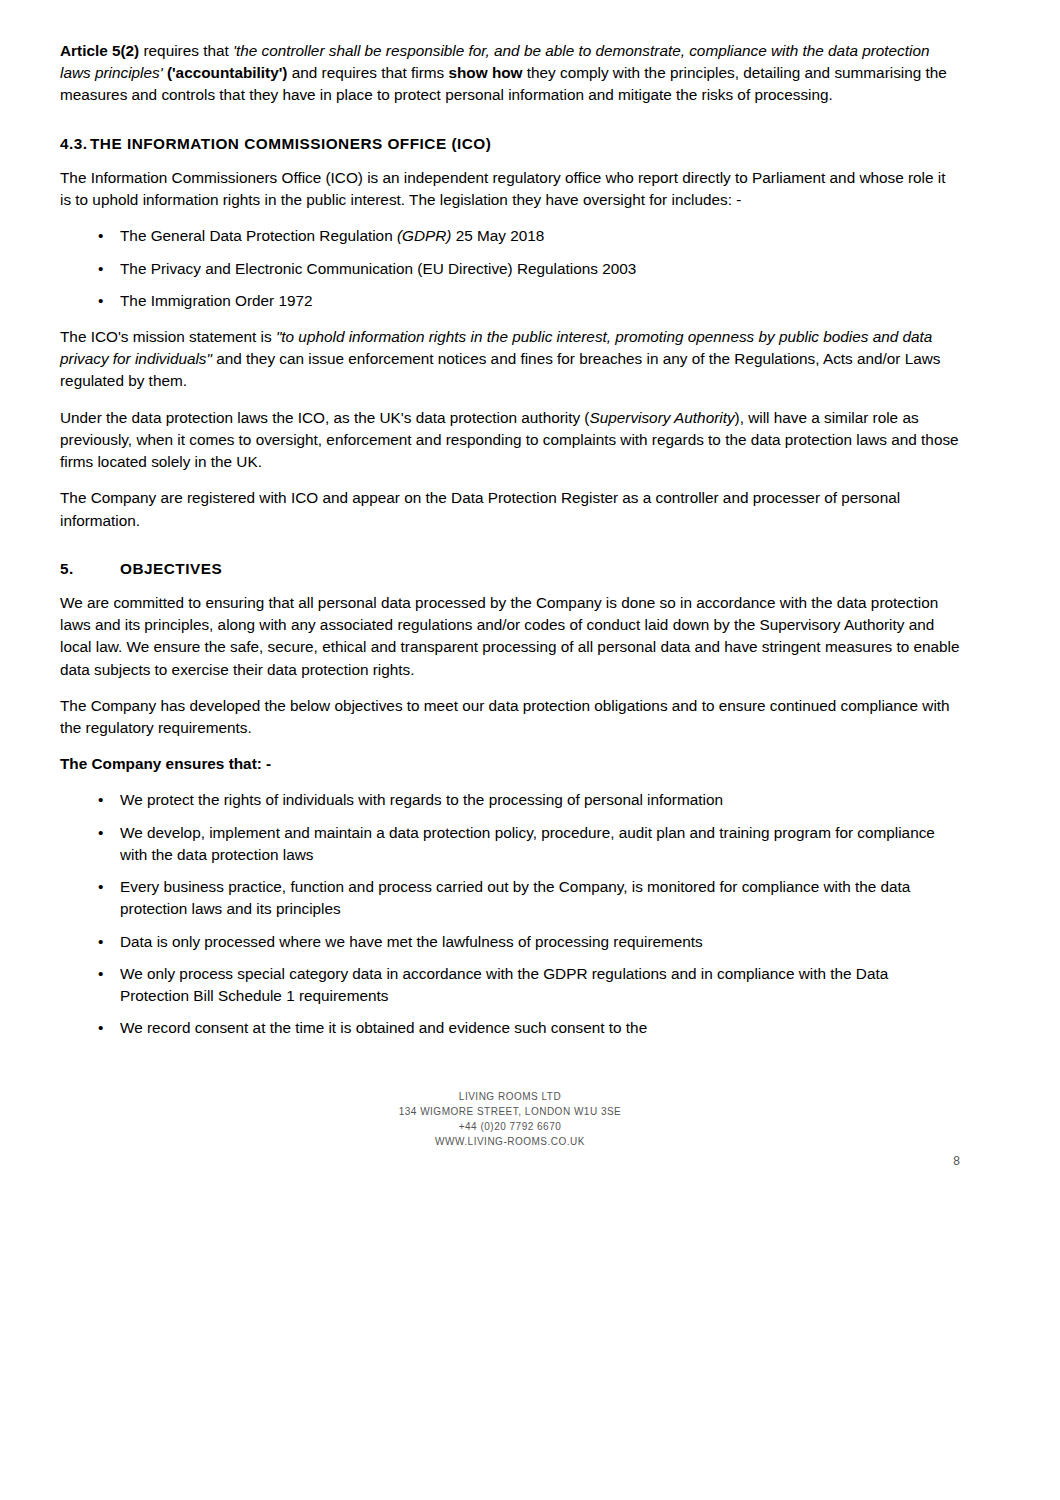Article 5(2) requires that 'the controller shall be responsible for, and be able to demonstrate, compliance with the data protection laws principles' ('accountability') and requires that firms show how they comply with the principles, detailing and summarising the measures and controls that they have in place to protect personal information and mitigate the risks of processing.
4.3. THE INFORMATION COMMISSIONERS OFFICE (ICO)
The Information Commissioners Office (ICO) is an independent regulatory office who report directly to Parliament and whose role it is to uphold information rights in the public interest. The legislation they have oversight for includes: -
The General Data Protection Regulation (GDPR) 25 May 2018
The Privacy and Electronic Communication (EU Directive) Regulations 2003
The Immigration Order 1972
The ICO's mission statement is "to uphold information rights in the public interest, promoting openness by public bodies and data privacy for individuals" and they can issue enforcement notices and fines for breaches in any of the Regulations, Acts and/or Laws regulated by them.
Under the data protection laws the ICO, as the UK's data protection authority (Supervisory Authority), will have a similar role as previously, when it comes to oversight, enforcement and responding to complaints with regards to the data protection laws and those firms located solely in the UK.
The Company are registered with ICO and appear on the Data Protection Register as a controller and processer of personal information.
5. OBJECTIVES
We are committed to ensuring that all personal data processed by the Company is done so in accordance with the data protection laws and its principles, along with any associated regulations and/or codes of conduct laid down by the Supervisory Authority and local law. We ensure the safe, secure, ethical and transparent processing of all personal data and have stringent measures to enable data subjects to exercise their data protection rights.
The Company has developed the below objectives to meet our data protection obligations and to ensure continued compliance with the regulatory requirements.
The Company ensures that: -
We protect the rights of individuals with regards to the processing of personal information
We develop, implement and maintain a data protection policy, procedure, audit plan and training program for compliance with the data protection laws
Every business practice, function and process carried out by the Company, is monitored for compliance with the data protection laws and its principles
Data is only processed where we have met the lawfulness of processing requirements
We only process special category data in accordance with the GDPR regulations and in compliance with the Data Protection Bill Schedule 1 requirements
We record consent at the time it is obtained and evidence such consent to the
LIVING ROOMS LTD
134 WIGMORE STREET, LONDON W1U 3SE
+44 (0)20 7792 6670
WWW.LIVING-ROOMS.CO.UK
8